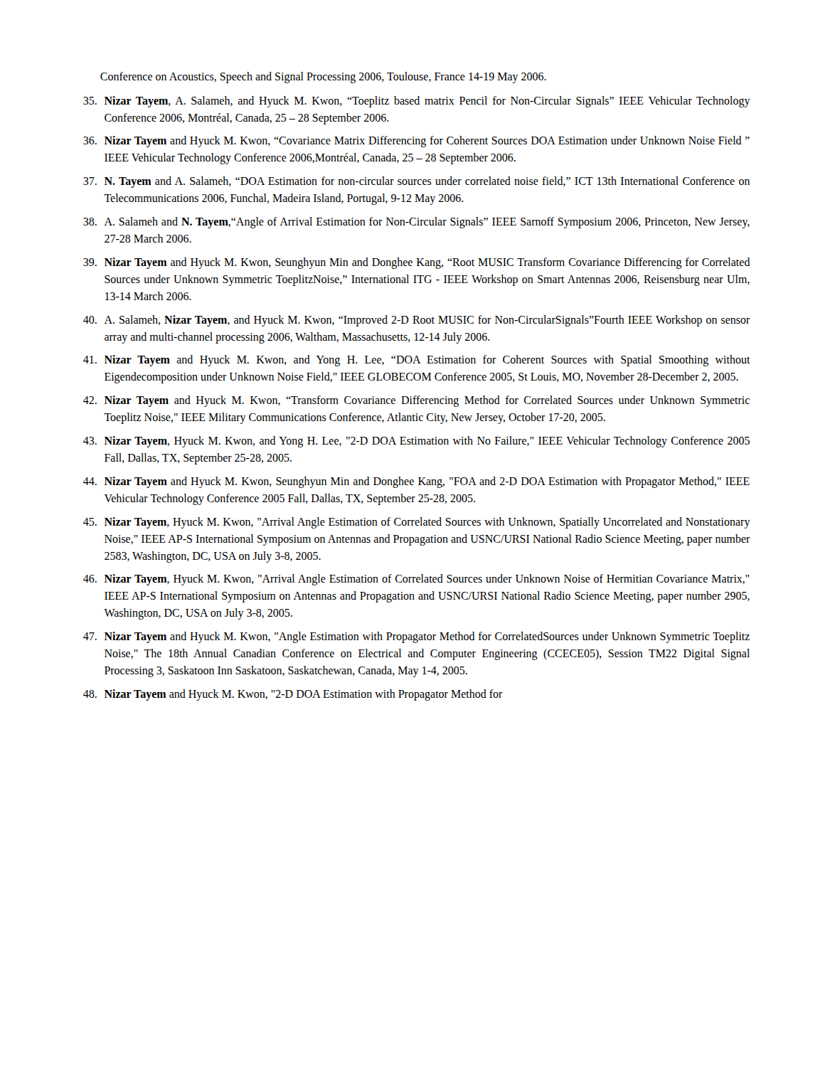Conference on Acoustics, Speech and Signal Processing 2006, Toulouse, France 14-19 May 2006.
Nizar Tayem, A. Salameh, and Hyuck M. Kwon, “Toeplitz based matrix Pencil for Non-Circular Signals” IEEE Vehicular Technology Conference 2006, Montréal, Canada, 25 – 28 September 2006.
Nizar Tayem and Hyuck M. Kwon, “Covariance Matrix Differencing for Coherent Sources DOA Estimation under Unknown Noise Field ” IEEE Vehicular Technology Conference 2006,Montréal, Canada, 25 – 28 September 2006.
N. Tayem and A. Salameh, “DOA Estimation for non-circular sources under correlated noise field,” ICT 13th International Conference on Telecommunications 2006, Funchal, Madeira Island, Portugal, 9-12 May 2006.
A. Salameh and N. Tayem,“Angle of Arrival Estimation for Non-Circular Signals” IEEE Sarnoff Symposium 2006, Princeton, New Jersey, 27-28 March 2006.
Nizar Tayem and Hyuck M. Kwon, Seunghyun Min and Donghee Kang, “Root MUSIC Transform Covariance Differencing for Correlated Sources under Unknown Symmetric ToeplitzNoise,” International ITG - IEEE Workshop on Smart Antennas 2006, Reisensburg near Ulm, 13-14 March 2006.
A. Salameh, Nizar Tayem, and Hyuck M. Kwon, “Improved 2-D Root MUSIC for Non-CircularSignals”Fourth IEEE Workshop on sensor array and multi-channel processing 2006, Waltham, Massachusetts, 12-14 July 2006.
Nizar Tayem and Hyuck M. Kwon, and Yong H. Lee, “DOA Estimation for Coherent Sources with Spatial Smoothing without Eigendecomposition under Unknown Noise Field," IEEE GLOBECOM Conference 2005, St Louis, MO, November 28-December 2, 2005.
Nizar Tayem and Hyuck M. Kwon, “Transform Covariance Differencing Method for Correlated Sources under Unknown Symmetric Toeplitz Noise," IEEE Military Communications Conference, Atlantic City, New Jersey, October 17-20, 2005.
Nizar Tayem, Hyuck M. Kwon, and Yong H. Lee, "2-D DOA Estimation with No Failure," IEEE Vehicular Technology Conference 2005 Fall, Dallas, TX, September 25-28, 2005.
Nizar Tayem and Hyuck M. Kwon, Seunghyun Min and Donghee Kang, "FOA and 2-D DOA Estimation with Propagator Method," IEEE Vehicular Technology Conference 2005 Fall, Dallas, TX, September 25-28, 2005.
Nizar Tayem, Hyuck M. Kwon, "Arrival Angle Estimation of Correlated Sources with Unknown, Spatially Uncorrelated and Nonstationary Noise," IEEE AP-S International Symposium on Antennas and Propagation and USNC/URSI National Radio Science Meeting, paper number 2583, Washington, DC, USA on July 3-8, 2005.
Nizar Tayem, Hyuck M. Kwon, "Arrival Angle Estimation of Correlated Sources under Unknown Noise of Hermitian Covariance Matrix," IEEE AP-S International Symposium on Antennas and Propagation and USNC/URSI National Radio Science Meeting, paper number 2905, Washington, DC, USA on July 3-8, 2005.
Nizar Tayem and Hyuck M. Kwon, "Angle Estimation with Propagator Method for CorrelatedSources under Unknown Symmetric Toeplitz Noise," The 18th Annual Canadian Conference on Electrical and Computer Engineering (CCECE05), Session TM22 Digital Signal Processing 3, Saskatoon Inn Saskatoon, Saskatchewan, Canada, May 1-4, 2005.
Nizar Tayem and Hyuck M. Kwon, "2-D DOA Estimation with Propagator Method for